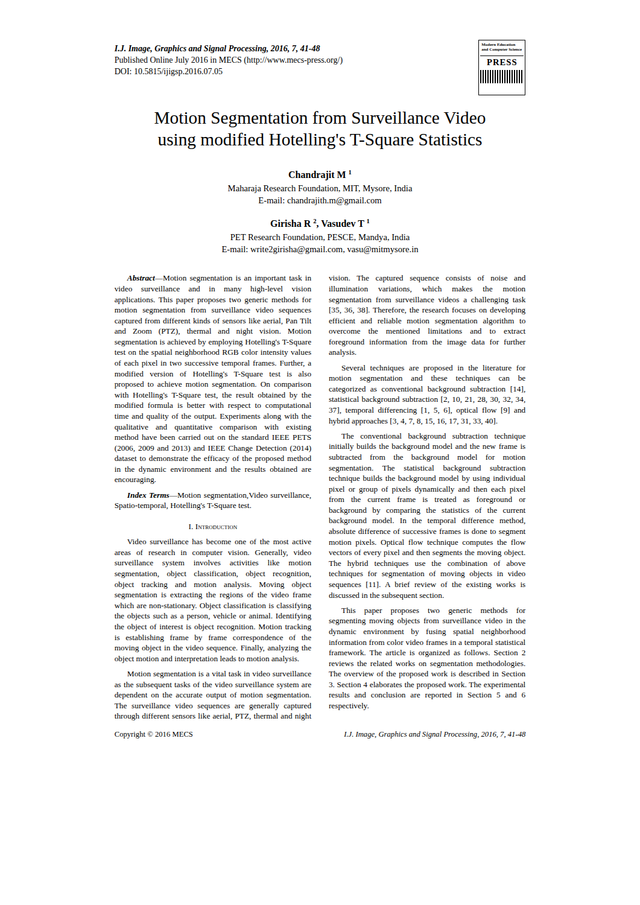I.J. Image, Graphics and Signal Processing, 2016, 7, 41-48
Published Online July 2016 in MECS (http://www.mecs-press.org/)
DOI: 10.5815/ijigsp.2016.07.05
Modern Education
and Computer Science
PRESS
Motion Segmentation from Surveillance Video
using modified Hotelling's T-Square Statistics
Chandrajit M 1
Maharaja Research Foundation, MIT, Mysore, India
E-mail: chandrajith.m@gmail.com
Girisha R 2, Vasudev T 1
PET Research Foundation, PESCE, Mandya, India
E-mail: write2girisha@gmail.com, vasu@mitmysore.in
Abstract—Motion segmentation is an important task in video surveillance and in many high-level vision applications. This paper proposes two generic methods for motion segmentation from surveillance video sequences captured from different kinds of sensors like aerial, Pan Tilt and Zoom (PTZ), thermal and night vision. Motion segmentation is achieved by employing Hotelling's T-Square test on the spatial neighborhood RGB color intensity values of each pixel in two successive temporal frames. Further, a modified version of Hotelling's T-Square test is also proposed to achieve motion segmentation. On comparison with Hotelling's T-Square test, the result obtained by the modified formula is better with respect to computational time and quality of the output. Experiments along with the qualitative and quantitative comparison with existing method have been carried out on the standard IEEE PETS (2006, 2009 and 2013) and IEEE Change Detection (2014) dataset to demonstrate the efficacy of the proposed method in the dynamic environment and the results obtained are encouraging.
Index Terms—Motion segmentation,Video surveillance, Spatio-temporal, Hotelling's T-Square test.
I. Introduction
Video surveillance has become one of the most active areas of research in computer vision. Generally, video surveillance system involves activities like motion segmentation, object classification, object recognition, object tracking and motion analysis. Moving object segmentation is extracting the regions of the video frame which are non-stationary. Object classification is classifying the objects such as a person, vehicle or animal. Identifying the object of interest is object recognition. Motion tracking is establishing frame by frame correspondence of the moving object in the video sequence. Finally, analyzing the object motion and interpretation leads to motion analysis.
Motion segmentation is a vital task in video surveillance as the subsequent tasks of the video surveillance system are dependent on the accurate output of motion segmentation. The surveillance video sequences are generally captured through different sensors like aerial, PTZ, thermal and night vision. The captured sequence consists of noise and illumination variations, which makes the motion segmentation from surveillance videos a challenging task [35, 36, 38]. Therefore, the research focuses on developing efficient and reliable motion segmentation algorithm to overcome the mentioned limitations and to extract foreground information from the image data for further analysis.
Several techniques are proposed in the literature for motion segmentation and these techniques can be categorized as conventional background subtraction [14], statistical background subtraction [2, 10, 21, 28, 30, 32, 34, 37], temporal differencing [1, 5, 6], optical flow [9] and hybrid approaches [3, 4, 7, 8, 15, 16, 17, 31, 33, 40].
The conventional background subtraction technique initially builds the background model and the new frame is subtracted from the background model for motion segmentation. The statistical background subtraction technique builds the background model by using individual pixel or group of pixels dynamically and then each pixel from the current frame is treated as foreground or background by comparing the statistics of the current background model. In the temporal difference method, absolute difference of successive frames is done to segment motion pixels. Optical flow technique computes the flow vectors of every pixel and then segments the moving object. The hybrid techniques use the combination of above techniques for segmentation of moving objects in video sequences [11]. A brief review of the existing works is discussed in the subsequent section.
This paper proposes two generic methods for segmenting moving objects from surveillance video in the dynamic environment by fusing spatial neighborhood information from color video frames in a temporal statistical framework. The article is organized as follows. Section 2 reviews the related works on segmentation methodologies. The overview of the proposed work is described in Section 3. Section 4 elaborates the proposed work. The experimental results and conclusion are reported in Section 5 and 6 respectively.
Copyright © 2016 MECS
I.J. Image, Graphics and Signal Processing, 2016, 7, 41-48